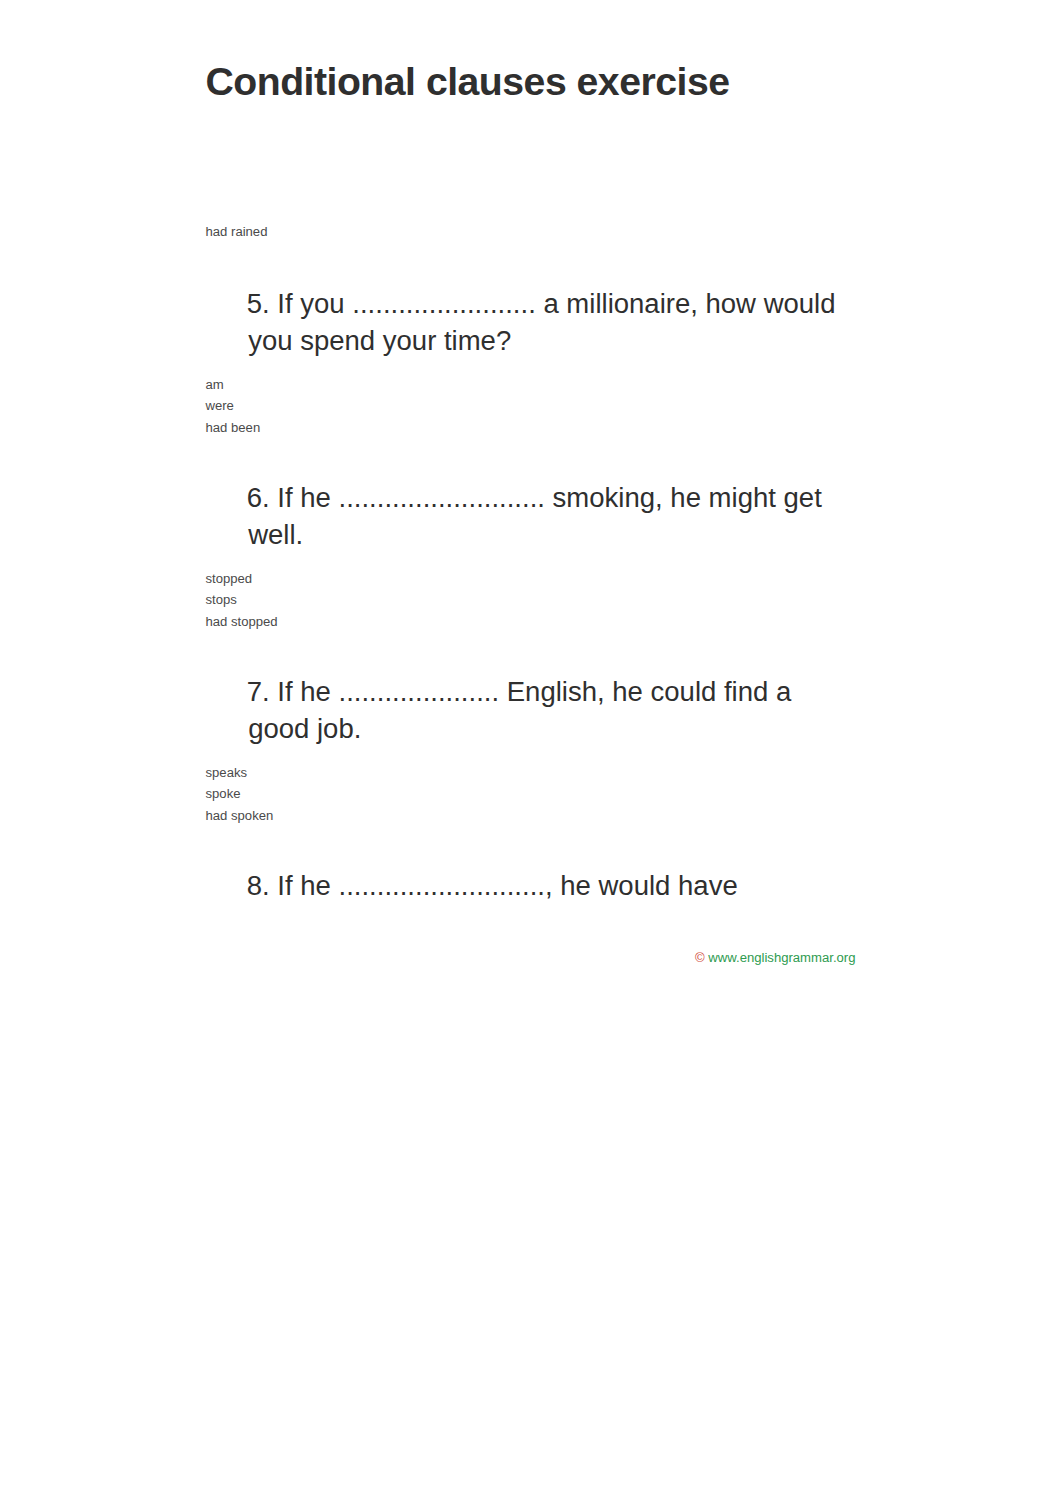Conditional clauses exercise
had rained
5. If you ........................ a millionaire, how would you spend your time?
am
were
had been
6. If he ........................... smoking, he might get well.
stopped
stops
had stopped
7. If he ..................... English, he could find a good job.
speaks
spoke
had spoken
8. If he ..........................., he would have
© www.englishgrammar.org